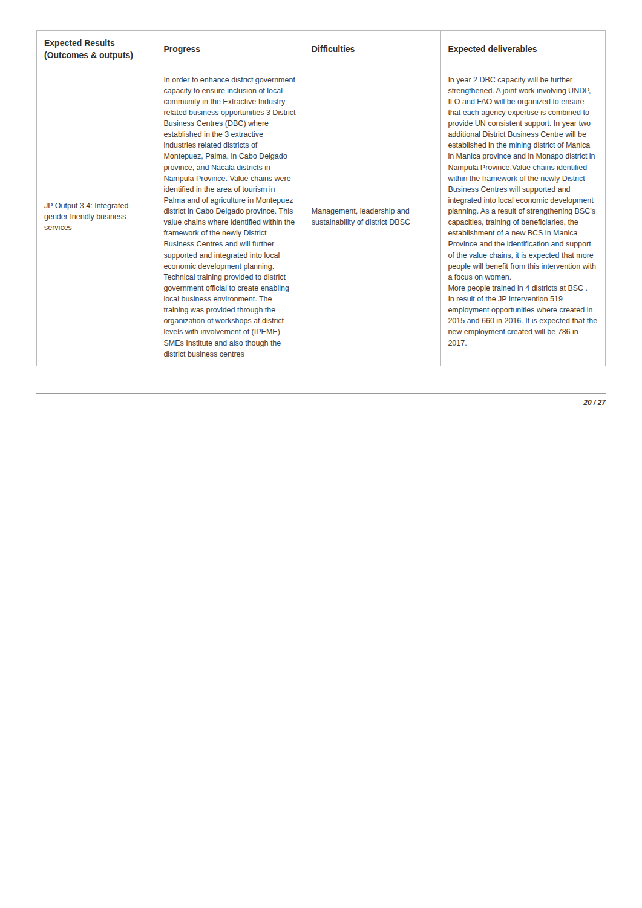| Expected Results (Outcomes & outputs) | Progress | Difficulties | Expected deliverables |
| --- | --- | --- | --- |
| JP Output 3.4: Integrated gender friendly business services | In order to enhance district government capacity to ensure inclusion of local community in the Extractive Industry related business opportunities 3 District Business Centres (DBC) where established in the 3 extractive industries related districts of Montepuez, Palma, in Cabo Delgado province, and Nacala districts in Nampula Province. Value chains were identified in the area of tourism in Palma and of agriculture in Montepuez district in Cabo Delgado province. This value chains where identified within the framework of the newly District Business Centres and will further supported and integrated into local economic development planning. Technical training provided to district government official to create enabling local business environment. The training was provided through the organization of workshops at district levels with involvement of (IPEME) SMEs Institute and also though the district business centres | Management, leadership and sustainability of district DBSC | In year 2 DBC capacity will be further strengthened. A joint work involving UNDP, ILO and FAO will be organized to ensure that each agency expertise is combined to provide UN consistent support. In year two additional District Business Centre will be established in the mining district of Manica in Manica province and in Monapo district in Nampula Province.Value chains identified within the framework of the newly District Business Centres will supported and integrated into local economic development planning. As a result of strengthening BSC's capacities, training of beneficiaries, the establishment of a new BCS in Manica Province and the identification and support of the value chains, it is expected that more people will benefit from this intervention with a focus on women. More people trained in 4 districts at BSC . In result of the JP intervention 519 employment opportunities where created in 2015 and 660 in 2016. It is expected that the new employment created will be 786 in 2017. |
20 / 27